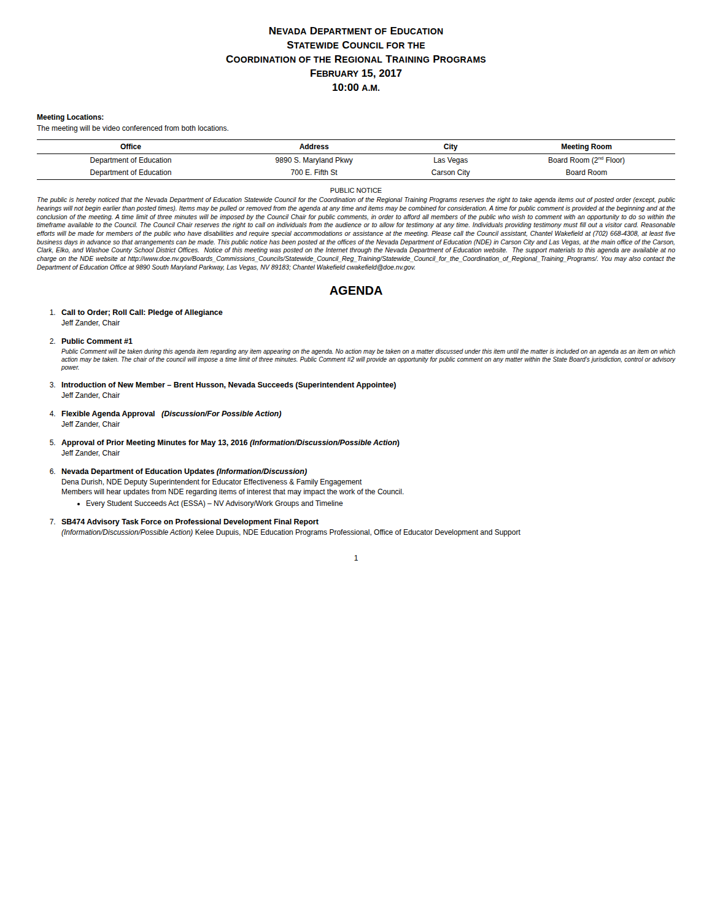NEVADA DEPARTMENT OF EDUCATION
STATEWIDE COUNCIL FOR THE
COORDINATION OF THE REGIONAL TRAINING PROGRAMS
FEBRUARY 15, 2017
10:00 A.M.
Meeting Locations:
The meeting will be video conferenced from both locations.
| Office | Address | City | Meeting Room |
| --- | --- | --- | --- |
| Department of Education | 9890 S. Maryland Pkwy | Las Vegas | Board Room (2 nd Floor) |
| Department of Education | 700 E. Fifth St | Carson City | Board Room |
PUBLIC NOTICE
The public is hereby noticed that the Nevada Department of Education Statewide Council for the Coordination of the Regional Training Programs reserves the right to take agenda items out of posted order (except, public hearings will not begin earlier than posted times). Items may be pulled or removed from the agenda at any time and items may be combined for consideration. A time for public comment is provided at the beginning and at the conclusion of the meeting. A time limit of three minutes will be imposed by the Council Chair for public comments, in order to afford all members of the public who wish to comment with an opportunity to do so within the timeframe available to the Council. The Council Chair reserves the right to call on individuals from the audience or to allow for testimony at any time. Individuals providing testimony must fill out a visitor card. Reasonable efforts will be made for members of the public who have disabilities and require special accommodations or assistance at the meeting. Please call the Council assistant, Chantel Wakefield at (702) 668-4308, at least five business days in advance so that arrangements can be made. This public notice has been posted at the offices of the Nevada Department of Education (NDE) in Carson City and Las Vegas, at the main office of the Carson, Clark, Elko, and Washoe County School District Offices. Notice of this meeting was posted on the Internet through the Nevada Department of Education website. The support materials to this agenda are available at no charge on the NDE website at http://www.doe.nv.gov/Boards_Commissions_Councils/Statewide_Council_Reg_Training/Statewide_Council_for_the_Coordination_of_Regional_Training_Programs/. You may also contact the Department of Education Office at 9890 South Maryland Parkway, Las Vegas, NV 89183; Chantel Wakefield cwakefield@doe.nv.gov.
AGENDA
Call to Order; Roll Call: Pledge of Allegiance Jeff Zander, Chair
Public Comment #1 Public Comment will be taken during this agenda item regarding any item appearing on the agenda. No action may be taken on a matter discussed under this item until the matter is included on an agenda as an item on which action may be taken. The chair of the council will impose a time limit of three minutes. Public Comment #2 will provide an opportunity for public comment on any matter within the State Board’s jurisdiction, control or advisory power.
Introduction of New Member – Brent Husson, Nevada Succeeds (Superintendent Appointee) Jeff Zander, Chair
Flexible Agenda Approval (Discussion/For Possible Action) Jeff Zander, Chair
Approval of Prior Meeting Minutes for May 13, 2016 (Information/Discussion/Possible Action) Jeff Zander, Chair
Nevada Department of Education Updates (Information/Discussion) Dena Durish, NDE Deputy Superintendent for Educator Effectiveness & Family Engagement Members will hear updates from NDE regarding items of interest that may impact the work of the Council.
Every Student Succeeds Act (ESSA) – NV Advisory/Work Groups and Timeline
SB474 Advisory Task Force on Professional Development Final Report (Information/Discussion/Possible Action) Kelee Dupuis, NDE Education Programs Professional, Office of Educator Development and Support
1